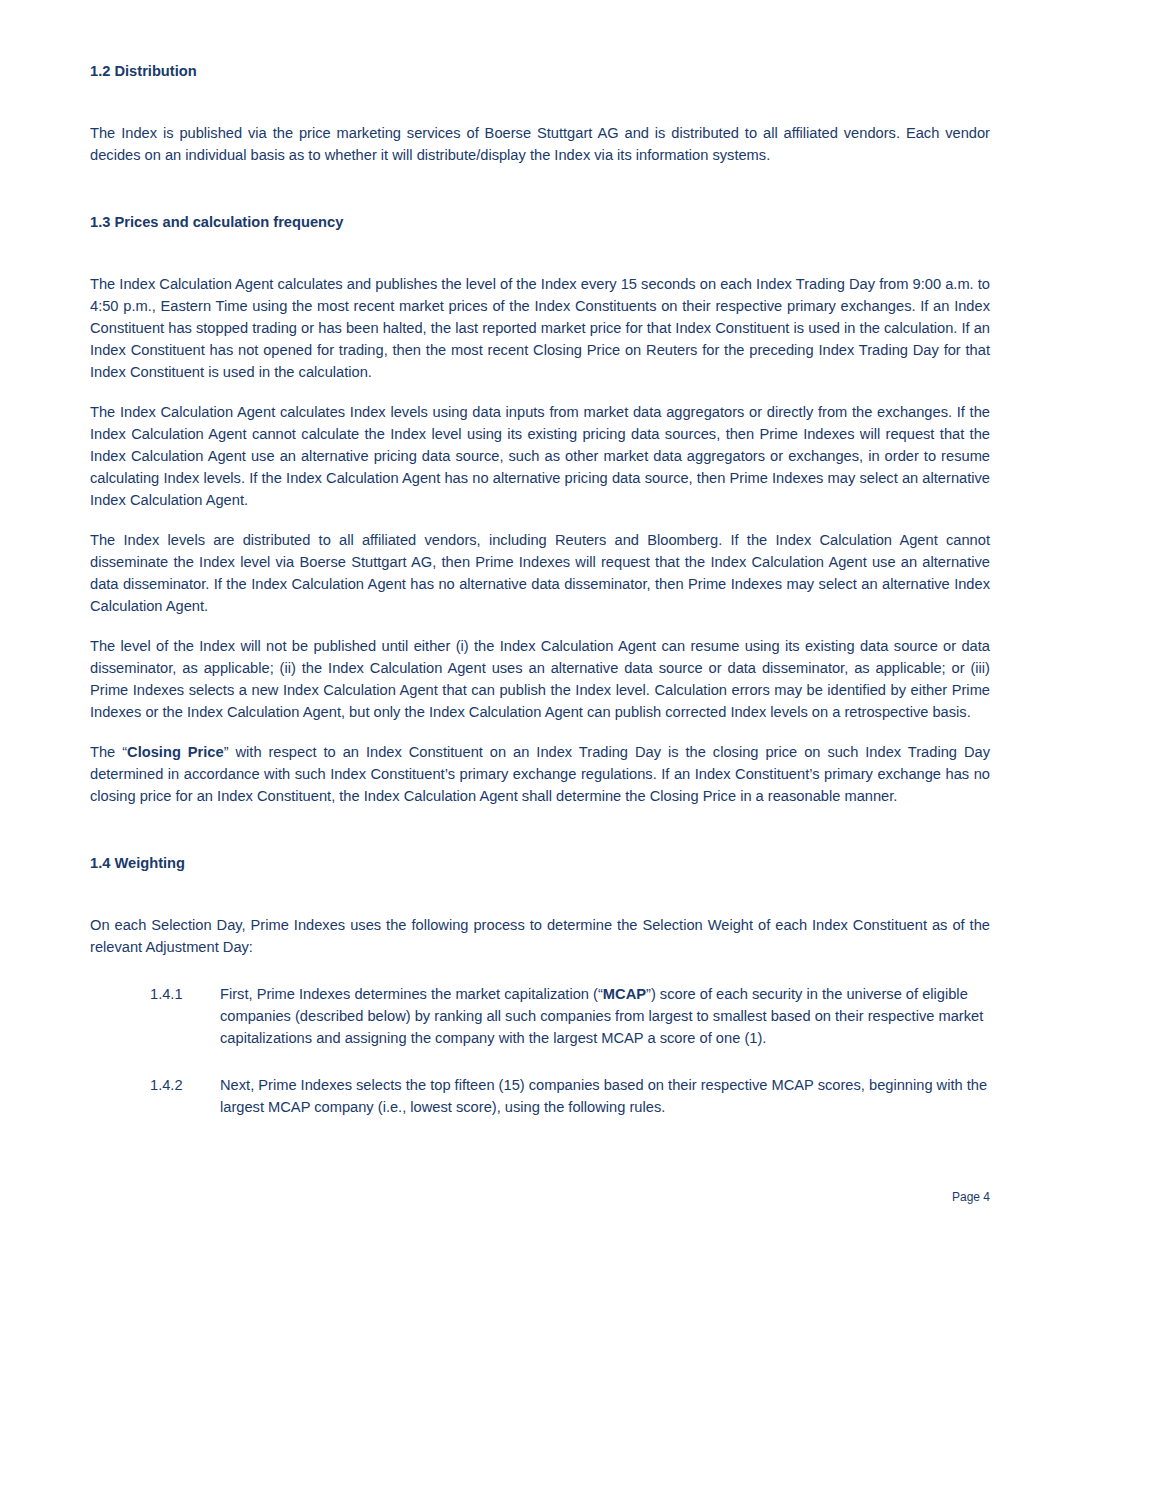1.2 Distribution
The Index is published via the price marketing services of Boerse Stuttgart AG and is distributed to all affiliated vendors. Each vendor decides on an individual basis as to whether it will distribute/display the Index via its information systems.
1.3 Prices and calculation frequency
The Index Calculation Agent calculates and publishes the level of the Index every 15 seconds on each Index Trading Day from 9:00 a.m. to 4:50 p.m., Eastern Time using the most recent market prices of the Index Constituents on their respective primary exchanges. If an Index Constituent has stopped trading or has been halted, the last reported market price for that Index Constituent is used in the calculation. If an Index Constituent has not opened for trading, then the most recent Closing Price on Reuters for the preceding Index Trading Day for that Index Constituent is used in the calculation.
The Index Calculation Agent calculates Index levels using data inputs from market data aggregators or directly from the exchanges. If the Index Calculation Agent cannot calculate the Index level using its existing pricing data sources, then Prime Indexes will request that the Index Calculation Agent use an alternative pricing data source, such as other market data aggregators or exchanges, in order to resume calculating Index levels. If the Index Calculation Agent has no alternative pricing data source, then Prime Indexes may select an alternative Index Calculation Agent.
The Index levels are distributed to all affiliated vendors, including Reuters and Bloomberg. If the Index Calculation Agent cannot disseminate the Index level via Boerse Stuttgart AG, then Prime Indexes will request that the Index Calculation Agent use an alternative data disseminator. If the Index Calculation Agent has no alternative data disseminator, then Prime Indexes may select an alternative Index Calculation Agent.
The level of the Index will not be published until either (i) the Index Calculation Agent can resume using its existing data source or data disseminator, as applicable; (ii) the Index Calculation Agent uses an alternative data source or data disseminator, as applicable; or (iii) Prime Indexes selects a new Index Calculation Agent that can publish the Index level. Calculation errors may be identified by either Prime Indexes or the Index Calculation Agent, but only the Index Calculation Agent can publish corrected Index levels on a retrospective basis.
The “Closing Price” with respect to an Index Constituent on an Index Trading Day is the closing price on such Index Trading Day determined in accordance with such Index Constituent’s primary exchange regulations. If an Index Constituent’s primary exchange has no closing price for an Index Constituent, the Index Calculation Agent shall determine the Closing Price in a reasonable manner.
1.4 Weighting
On each Selection Day, Prime Indexes uses the following process to determine the Selection Weight of each Index Constituent as of the relevant Adjustment Day:
1.4.1 First, Prime Indexes determines the market capitalization (“MCAP”) score of each security in the universe of eligible companies (described below) by ranking all such companies from largest to smallest based on their respective market capitalizations and assigning the company with the largest MCAP a score of one (1).
1.4.2 Next, Prime Indexes selects the top fifteen (15) companies based on their respective MCAP scores, beginning with the largest MCAP company (i.e., lowest score), using the following rules.
Page 4